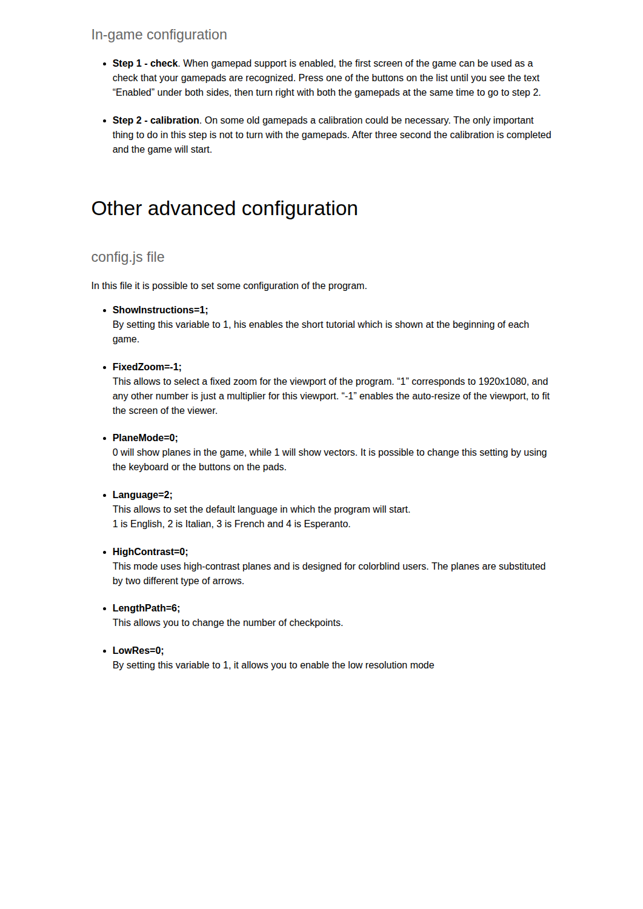In-game configuration
Step 1 - check. When gamepad support is enabled, the first screen of the game can be used as a check that your gamepads are recognized. Press one of the buttons on the list until you see the text “Enabled” under both sides, then turn right with both the gamepads at the same time to go to step 2.
Step 2 - calibration. On some old gamepads a calibration could be necessary. The only important thing to do in this step is not to turn with the gamepads. After three second the calibration is completed and the game will start.
Other advanced configuration
config.js file
In this file it is possible to set some configuration of the program.
ShowInstructions=1;
By setting this variable to 1, his enables the short tutorial which is shown at the beginning of each game.
FixedZoom=-1;
This allows to select a fixed zoom for the viewport of the program. “1” corresponds to 1920x1080, and any other number is just a multiplier for this viewport. “-1” enables the auto-resize of the viewport, to fit the screen of the viewer.
PlaneMode=0;
0 will show planes in the game, while 1 will show vectors. It is possible to change this setting by using the keyboard or the buttons on the pads.
Language=2;
This allows to set the default language in which the program will start.
1 is English, 2 is Italian, 3 is French and 4 is Esperanto.
HighContrast=0;
This mode uses high-contrast planes and is designed for colorblind users. The planes are substituted by two different type of arrows.
LengthPath=6;
This allows you to change the number of checkpoints.
LowRes=0;
By setting this variable to 1, it allows you to enable the low resolution mode